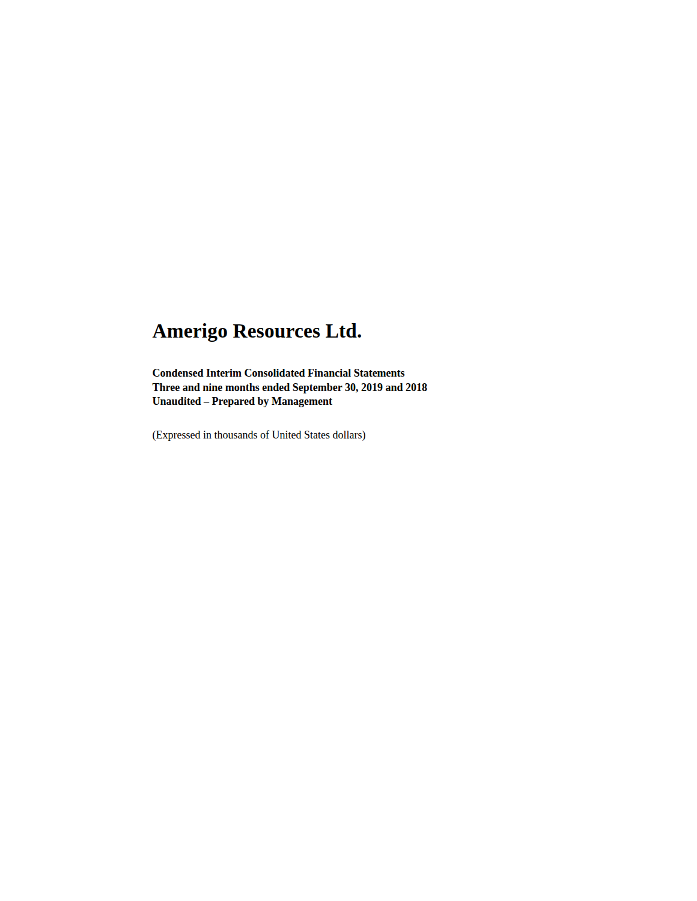Amerigo Resources Ltd.
Condensed Interim Consolidated Financial Statements Three and nine months ended September 30, 2019 and 2018 Unaudited – Prepared by Management
(Expressed in thousands of United States dollars)